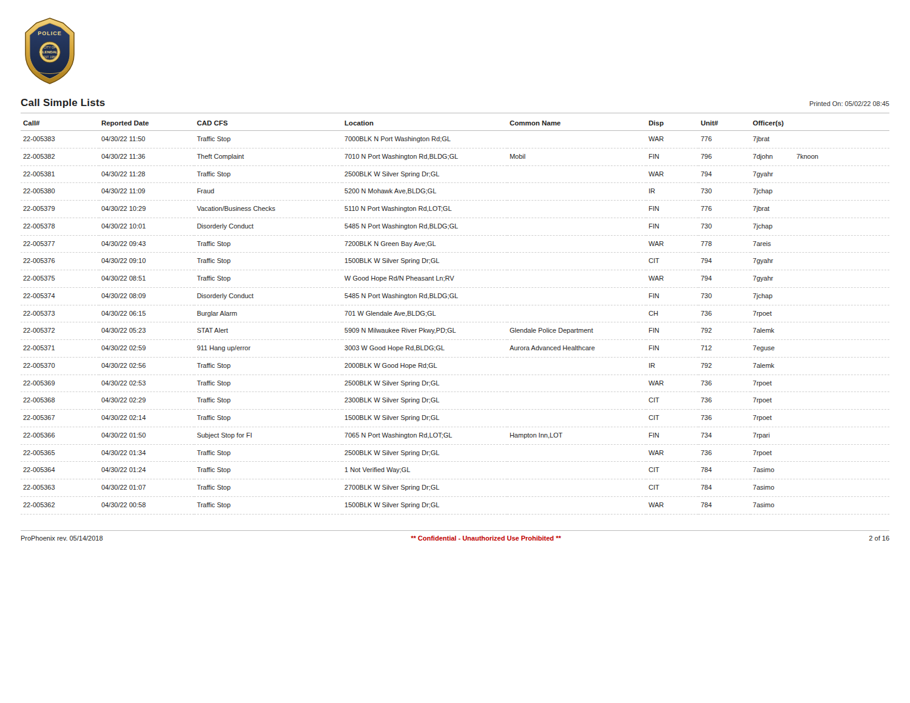POLICE CITY OF GLENDALE EST. 1950
Call Simple Lists
Printed On: 05/02/22 08:45
| Call# | Reported Date | CAD CFS | Location | Common Name | Disp | Unit# | Officer(s) |
| --- | --- | --- | --- | --- | --- | --- | --- |
| 22-005383 | 04/30/22 11:50 | Traffic Stop | 7000BLK N Port Washington Rd;GL | | WAR | 776 | 7jbrat |
| 22-005382 | 04/30/22 11:36 | Theft Complaint | 7010 N Port Washington Rd,BLDG;GL | Mobil | FIN | 796 | 7djohn 7knoon |
| 22-005381 | 04/30/22 11:28 | Traffic Stop | 2500BLK W Silver Spring Dr;GL | | WAR | 794 | 7gyahr |
| 22-005380 | 04/30/22 11:09 | Fraud | 5200 N Mohawk Ave,BLDG;GL | | IR | 730 | 7jchap |
| 22-005379 | 04/30/22 10:29 | Vacation/Business Checks | 5110 N Port Washington Rd,LOT;GL | | FIN | 776 | 7jbrat |
| 22-005378 | 04/30/22 10:01 | Disorderly Conduct | 5485 N Port Washington Rd,BLDG;GL | | FIN | 730 | 7jchap |
| 22-005377 | 04/30/22 09:43 | Traffic Stop | 7200BLK N Green Bay Ave;GL | | WAR | 778 | 7areis |
| 22-005376 | 04/30/22 09:10 | Traffic Stop | 1500BLK W Silver Spring Dr;GL | | CIT | 794 | 7gyahr |
| 22-005375 | 04/30/22 08:51 | Traffic Stop | W Good Hope Rd/N Pheasant Ln;RV | | WAR | 794 | 7gyahr |
| 22-005374 | 04/30/22 08:09 | Disorderly Conduct | 5485 N Port Washington Rd,BLDG;GL | | FIN | 730 | 7jchap |
| 22-005373 | 04/30/22 06:15 | Burglar Alarm | 701 W Glendale Ave,BLDG;GL | | CH | 736 | 7rpoet |
| 22-005372 | 04/30/22 05:23 | STAT Alert | 5909 N Milwaukee River Pkwy,PD;GL | Glendale Police Department | FIN | 792 | 7alemk |
| 22-005371 | 04/30/22 02:59 | 911 Hang up/error | 3003 W Good Hope Rd,BLDG;GL | Aurora Advanced Healthcare | FIN | 712 | 7eguse |
| 22-005370 | 04/30/22 02:56 | Traffic Stop | 2000BLK W Good Hope Rd;GL | | IR | 792 | 7alemk |
| 22-005369 | 04/30/22 02:53 | Traffic Stop | 2500BLK W Silver Spring Dr;GL | | WAR | 736 | 7rpoet |
| 22-005368 | 04/30/22 02:29 | Traffic Stop | 2300BLK W Silver Spring Dr;GL | | CIT | 736 | 7rpoet |
| 22-005367 | 04/30/22 02:14 | Traffic Stop | 1500BLK W Silver Spring Dr;GL | | CIT | 736 | 7rpoet |
| 22-005366 | 04/30/22 01:50 | Subject Stop for FI | 7065 N Port Washington Rd,LOT;GL | Hampton Inn,LOT | FIN | 734 | 7rpari |
| 22-005365 | 04/30/22 01:34 | Traffic Stop | 2500BLK W Silver Spring Dr;GL | | WAR | 736 | 7rpoet |
| 22-005364 | 04/30/22 01:24 | Traffic Stop | 1 Not Verified Way;GL | | CIT | 784 | 7asimo |
| 22-005363 | 04/30/22 01:07 | Traffic Stop | 2700BLK W Silver Spring Dr;GL | | CIT | 784 | 7asimo |
| 22-005362 | 04/30/22 00:58 | Traffic Stop | 1500BLK W Silver Spring Dr;GL | | WAR | 784 | 7asimo |
ProPhoenix rev. 05/14/2018
** Confidential - Unauthorized Use Prohibited **
2 of 16